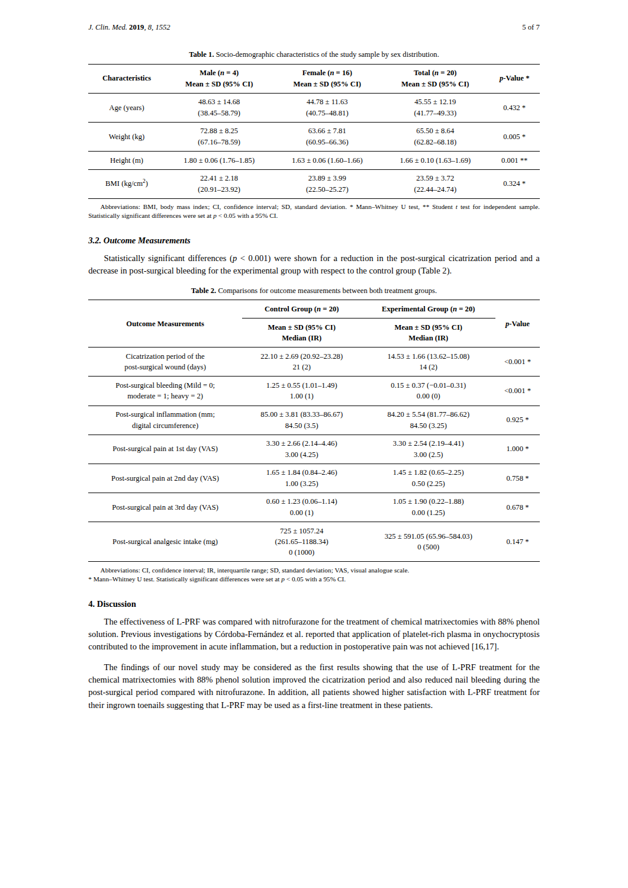J. Clin. Med. 2019, 8, 1552 5 of 7
Table 1. Socio-demographic characteristics of the study sample by sex distribution.
| Characteristics | Male ( n = 4) Mean ± SD (95% CI) | Female ( n = 16) Mean ± SD (95% CI) | Total ( n = 20) Mean ± SD (95% CI) | p -Value * |
| --- | --- | --- | --- | --- |
| Age (years) | 48.63 ± 14.68 (38.45–58.79) | 44.78 ± 11.63 (40.75–48.81) | 45.55 ± 12.19 (41.77–49.33) | 0.432 * |
| Weight (kg) | 72.88 ± 8.25 (67.16–78.59) | 63.66 ± 7.81 (60.95–66.36) | 65.50 ± 8.64 (62.82–68.18) | 0.005 * |
| Height (m) | 1.80 ± 0.06 (1.76–1.85) | 1.63 ± 0.06 (1.60–1.66) | 1.66 ± 0.10 (1.63–1.69) | 0.001 ** |
| BMI (kg/cm 2 ) | 22.41 ± 2.18 (20.91–23.92) | 23.89 ± 3.99 (22.50–25.27) | 23.59 ± 3.72 (22.44–24.74) | 0.324 * |
Abbreviations: BMI, body mass index; CI, confidence interval; SD, standard deviation. * Mann–Whitney U test, ** Student t test for independent sample. Statistically significant differences were set at p < 0.05 with a 95% CI.
3.2. Outcome Measurements
Statistically significant differences (p < 0.001) were shown for a reduction in the post-surgical cicatrization period and a decrease in post-surgical bleeding for the experimental group with respect to the control group (Table 2).
Table 2. Comparisons for outcome measurements between both treatment groups.
| Outcome Measurements | Control Group ( n = 20) | Experimental Group ( n = 20) | p -Value |
| --- | --- | --- | --- |
| Mean ± SD (95% CI) Median (IR) | Mean ± SD (95% CI) Median (IR) |
| Cicatrization period of the post-surgical wound (days) | 22.10 ± 2.69 (20.92–23.28) 21 (2) | 14.53 ± 1.66 (13.62–15.08) 14 (2) | <0.001 * |
| Post-surgical bleeding (Mild = 0; moderate = 1; heavy = 2) | 1.25 ± 0.55 (1.01–1.49) 1.00 (1) | 0.15 ± 0.37 (−0.01–0.31) 0.00 (0) | <0.001 * |
| Post-surgical inflammation (mm; digital circumference) | 85.00 ± 3.81 (83.33–86.67) 84.50 (3.5) | 84.20 ± 5.54 (81.77–86.62) 84.50 (3.25) | 0.925 * |
| Post-surgical pain at 1st day (VAS) | 3.30 ± 2.66 (2.14–4.46) 3.00 (4.25) | 3.30 ± 2.54 (2.19–4.41) 3.00 (2.5) | 1.000 * |
| Post-surgical pain at 2nd day (VAS) | 1.65 ± 1.84 (0.84–2.46) 1.00 (3.25) | 1.45 ± 1.82 (0.65–2.25) 0.50 (2.25) | 0.758 * |
| Post-surgical pain at 3rd day (VAS) | 0.60 ± 1.23 (0.06–1.14) 0.00 (1) | 1.05 ± 1.90 (0.22–1.88) 0.00 (1.25) | 0.678 * |
| Post-surgical analgesic intake (mg) | 725 ± 1057.24 (261.65–1188.34) 0 (1000) | 325 ± 591.05 (65.96–584.03) 0 (500) | 0.147 * |
Abbreviations: CI, confidence interval; IR, interquartile range; SD, standard deviation; VAS, visual analogue scale.
* Mann–Whitney U test. Statistically significant differences were set at p < 0.05 with a 95% CI.
4. Discussion
The effectiveness of L-PRF was compared with nitrofurazone for the treatment of chemical matrixectomies with 88% phenol solution. Previous investigations by Córdoba-Fernández et al. reported that application of platelet-rich plasma in onychocryptosis contributed to the improvement in acute inflammation, but a reduction in postoperative pain was not achieved [16,17].
The findings of our novel study may be considered as the first results showing that the use of L-PRF treatment for the chemical matrixectomies with 88% phenol solution improved the cicatrization period and also reduced nail bleeding during the post-surgical period compared with nitrofurazone. In addition, all patients showed higher satisfaction with L-PRF treatment for their ingrown toenails suggesting that L-PRF may be used as a first-line treatment in these patients.